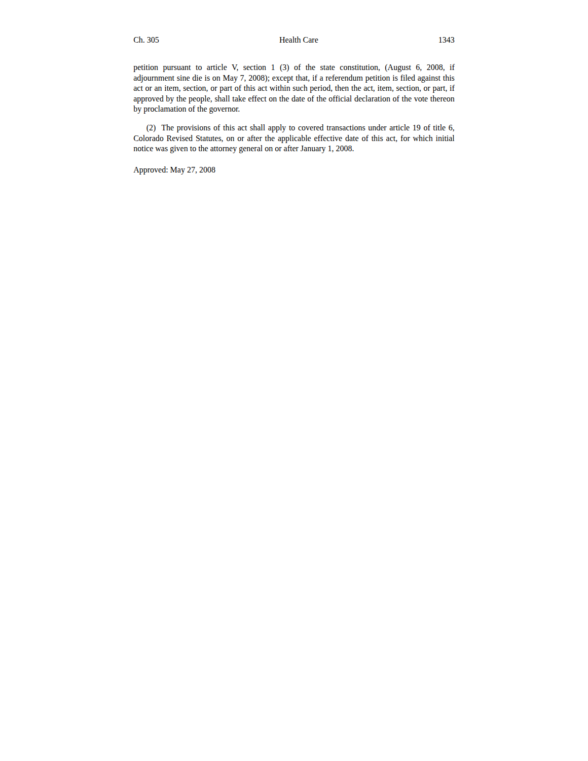Ch. 305 Health Care 1343
petition pursuant to article V, section 1 (3) of the state constitution, (August 6, 2008, if adjournment sine die is on May 7, 2008); except that, if a referendum petition is filed against this act or an item, section, or part of this act within such period, then the act, item, section, or part, if approved by the people, shall take effect on the date of the official declaration of the vote thereon by proclamation of the governor.
(2) The provisions of this act shall apply to covered transactions under article 19 of title 6, Colorado Revised Statutes, on or after the applicable effective date of this act, for which initial notice was given to the attorney general on or after January 1, 2008.
Approved: May 27, 2008